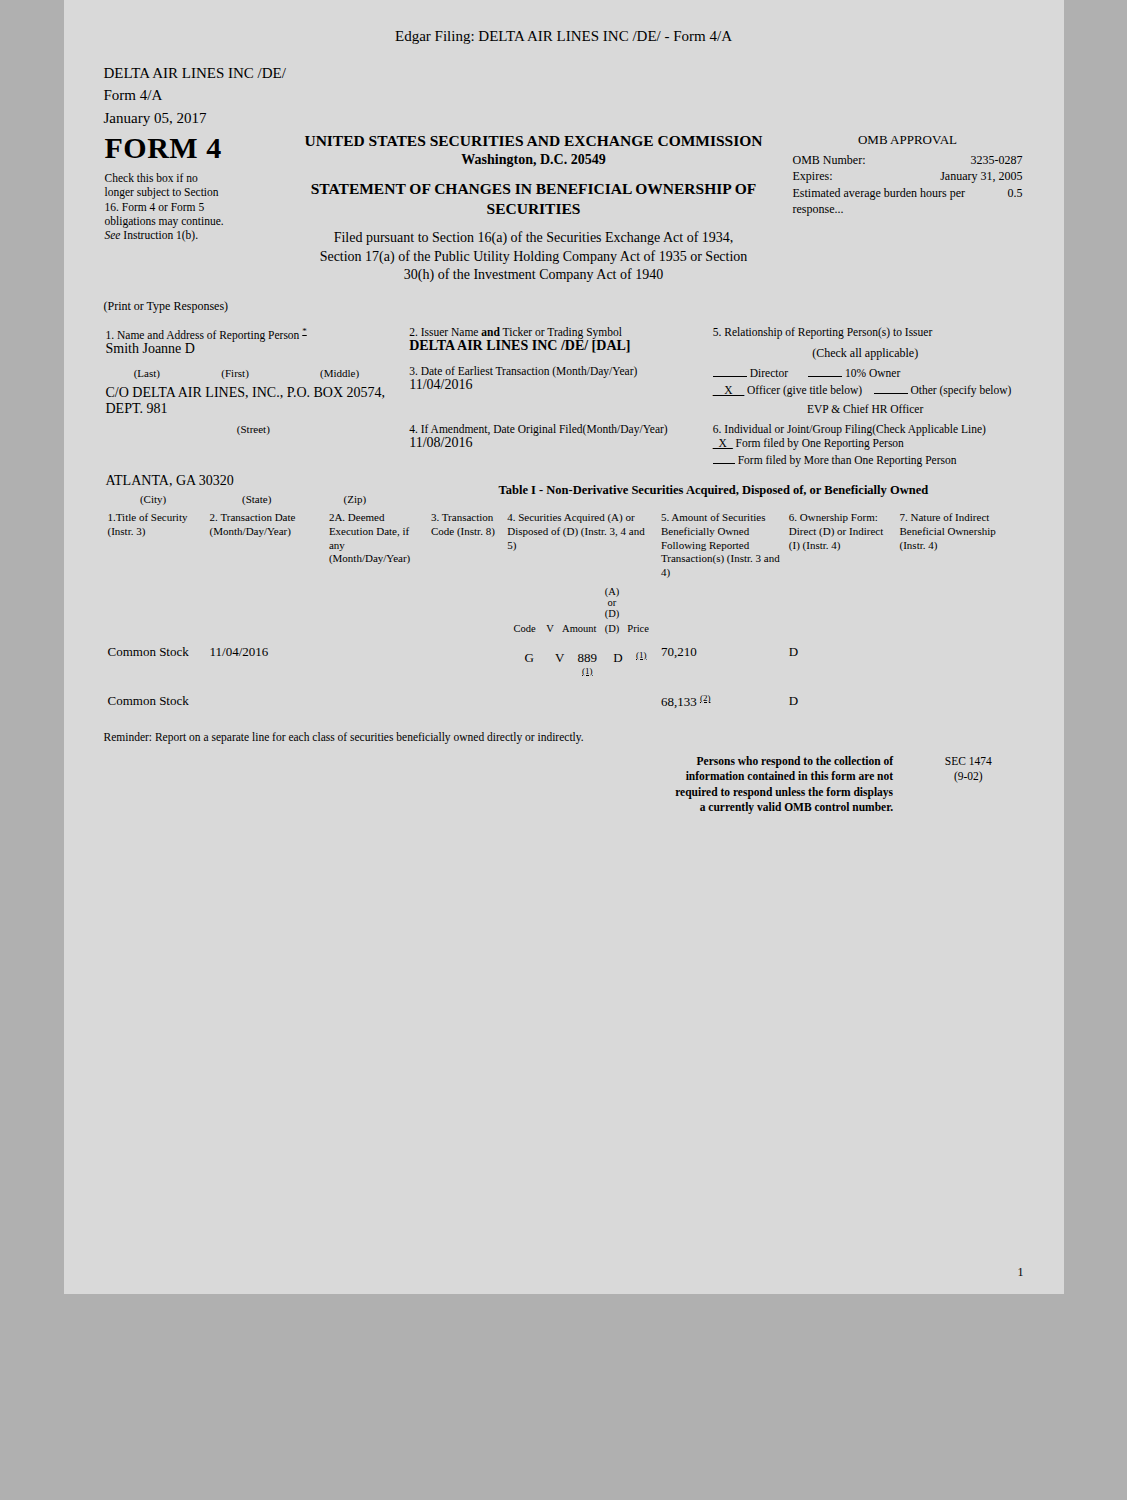Edgar Filing: DELTA AIR LINES INC /DE/ - Form 4/A
DELTA AIR LINES INC /DE/
Form 4/A
January 05, 2017
| FORM 4 Check this box if no longer subject to Section 16. Form 4 or Form 5 obligations may continue. See Instruction 1(b). | UNITED STATES SECURITIES AND EXCHANGE COMMISSION Washington, D.C. 20549 STATEMENT OF CHANGES IN BENEFICIAL OWNERSHIP OF SECURITIES Filed pursuant to Section 16(a) of the Securities Exchange Act of 1934, Section 17(a) of the Public Utility Holding Company Act of 1935 or Section 30(h) of the Investment Company Act of 1940 | OMB APPROVAL OMB Number: 3235-0287 Expires: January 31, 2005 Estimated average burden hours per response... 0.5 |
(Print or Type Responses)
| 1. Name and Address of Reporting Person * Smith Joanne D | 2. Issuer Name and Ticker or Trading Symbol DELTA AIR LINES INC /DE/ [DAL] | 5. Relationship of Reporting Person(s) to Issuer (Check all applicable) |
| / (Last) / (First) / (Middle) / C/O DELTA AIR LINES, INC., P.O. BOX 20574, DEPT. 981 | 3. Date of Earliest Transaction (Month/Day/Year) 11/04/2016 | Director 10% Owner __X__ Officer (give title below) Other (specify below) EVP & Chief HR Officer |
| (Street) | 4. If Amendment, Date Original Filed(Month/Day/Year) 11/08/2016 | 6. Individual or Joint/Group Filing(Check Applicable Line) _X_ Form filed by One Reporting Person Form filed by More than One Reporting Person |
| ATLANTA, GA 30320 / (City) / (State) / (Zip) / | Table I - Non-Derivative Securities Acquired, Disposed of, or Beneficially Owned |
| 1.Title of Security (Instr. 3) | 2. Transaction Date (Month/Day/Year) | 2A. Deemed Execution Date, if any (Month/Day/Year) | 3. Transaction Code (Instr. 8) | 4. Securities Acquired (A) or Disposed of (D) (Instr. 3, 4 and 5) | 5. Amount of Securities Beneficially Owned Following Reported Transaction(s) (Instr. 3 and 4) | 6. Ownership Form: Direct (D) or Indirect (I) (Instr. 4) | 7. Nature of Indirect Beneficial Ownership (Instr. 4) |
| --- | --- | --- | --- | --- | --- | --- | --- |
| | | | | / / / / (A) or (D) / / / Code / V / Amount / (D) / Price / | | | |
| Common Stock | 11/04/2016 | | | / G / V / 889 (1) / D / (1) / | 70,210 | D | |
| Common Stock | | | | | 68,133 (2) | D | |
Reminder: Report on a separate line for each class of securities beneficially owned directly or indirectly.
| | Persons who respond to the collection of information contained in this form are not required to respond unless the form displays a currently valid OMB control number. | SEC 1474 (9-02) |
1